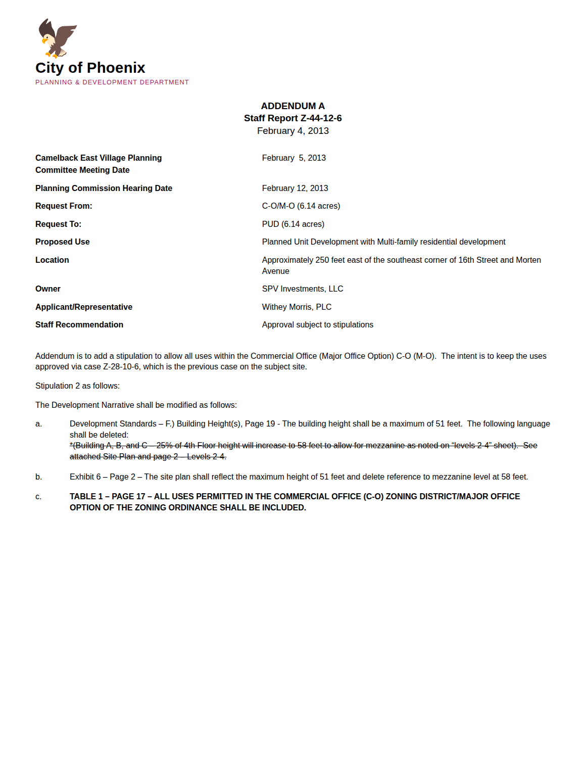🦅
City of Phoenix
PLANNING & DEVELOPMENT DEPARTMENT
ADDENDUM A Staff Report Z-44-12-6 February 4, 2013
| Camelback East Village Planning | February 5, 2013 |
| Committee Meeting Date | |
| Planning Commission Hearing Date | February 12, 2013 |
| Request From: | C-O/M-O (6.14 acres) |
| Request To: | PUD (6.14 acres) |
| Proposed Use | Planned Unit Development with Multi-family residential development |
| Location | Approximately 250 feet east of the southeast corner of 16th Street and Morten Avenue |
| Owner | SPV Investments, LLC |
| Applicant/Representative | Withey Morris, PLC |
| Staff Recommendation | Approval subject to stipulations |
Addendum is to add a stipulation to allow all uses within the Commercial Office (Major Office Option) C-O (M-O). The intent is to keep the uses approved via case Z-28-10-6, which is the previous case on the subject site.
Stipulation 2 as follows:
The Development Narrative shall be modified as follows:
a. Development Standards – F.) Building Height(s), Page 19 - The building height shall be a maximum of 51 feet. The following language shall be deleted:
*(Building A, B, and C – 25% of 4th Floor height will increase to 58 feet to allow for mezzanine as noted on “levels 2-4” sheet). See attached Site Plan and page 2 – Levels 2-4.
b. Exhibit 6 – Page 2 – The site plan shall reflect the maximum height of 51 feet and delete reference to mezzanine level at 58 feet.
c. Table 1 – Page 17 – All uses permitted in the Commercial Office (C-O) Zoning District/Major Office Option of the Zoning Ordinance shall be included.